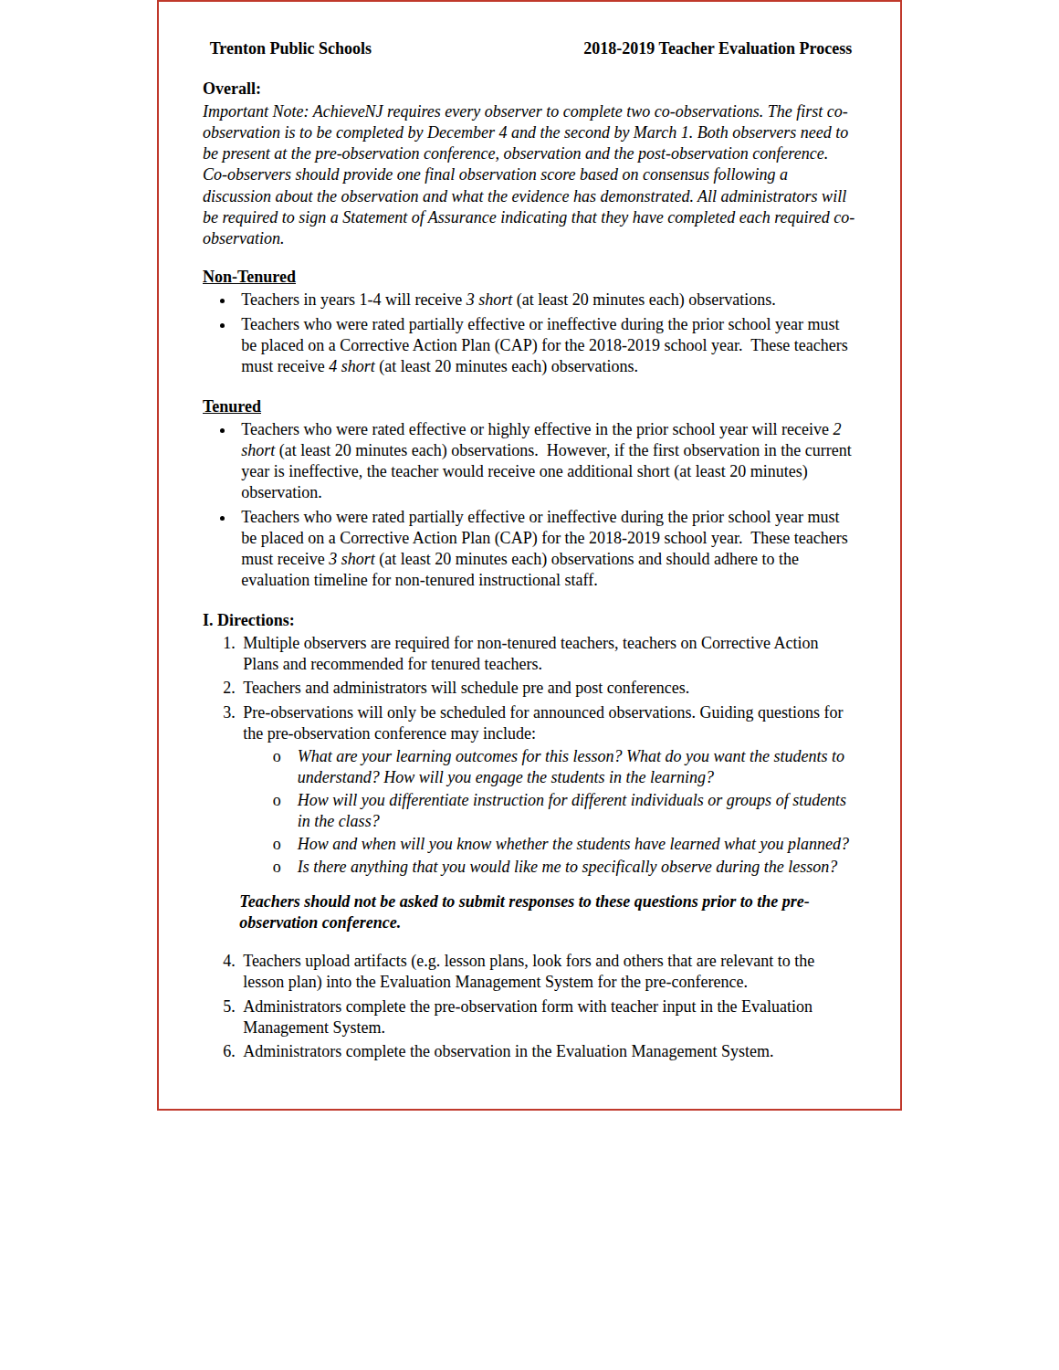Trenton Public Schools
2018-2019 Teacher Evaluation Process
Overall:
Important Note: AchieveNJ requires every observer to complete two co-observations. The first co-observation is to be completed by December 4 and the second by March 1. Both observers need to be present at the pre-observation conference, observation and the post-observation conference. Co-observers should provide one final observation score based on consensus following a discussion about the observation and what the evidence has demonstrated. All administrators will be required to sign a Statement of Assurance indicating that they have completed each required co-observation.
Non-Tenured
Teachers in years 1-4 will receive 3 short (at least 20 minutes each) observations.
Teachers who were rated partially effective or ineffective during the prior school year must be placed on a Corrective Action Plan (CAP) for the 2018-2019 school year. These teachers must receive 4 short (at least 20 minutes each) observations.
Tenured
Teachers who were rated effective or highly effective in the prior school year will receive 2 short (at least 20 minutes each) observations. However, if the first observation in the current year is ineffective, the teacher would receive one additional short (at least 20 minutes) observation.
Teachers who were rated partially effective or ineffective during the prior school year must be placed on a Corrective Action Plan (CAP) for the 2018-2019 school year. These teachers must receive 3 short (at least 20 minutes each) observations and should adhere to the evaluation timeline for non-tenured instructional staff.
I. Directions:
Multiple observers are required for non-tenured teachers, teachers on Corrective Action Plans and recommended for tenured teachers.
Teachers and administrators will schedule pre and post conferences.
Pre-observations will only be scheduled for announced observations. Guiding questions for the pre-observation conference may include:
What are your learning outcomes for this lesson? What do you want the students to understand? How will you engage the students in the learning?
How will you differentiate instruction for different individuals or groups of students in the class?
How and when will you know whether the students have learned what you planned?
Is there anything that you would like me to specifically observe during the lesson?
Teachers should not be asked to submit responses to these questions prior to the pre-observation conference.
Teachers upload artifacts (e.g. lesson plans, look fors and others that are relevant to the lesson plan) into the Evaluation Management System for the pre-conference.
Administrators complete the pre-observation form with teacher input in the Evaluation Management System.
Administrators complete the observation in the Evaluation Management System.